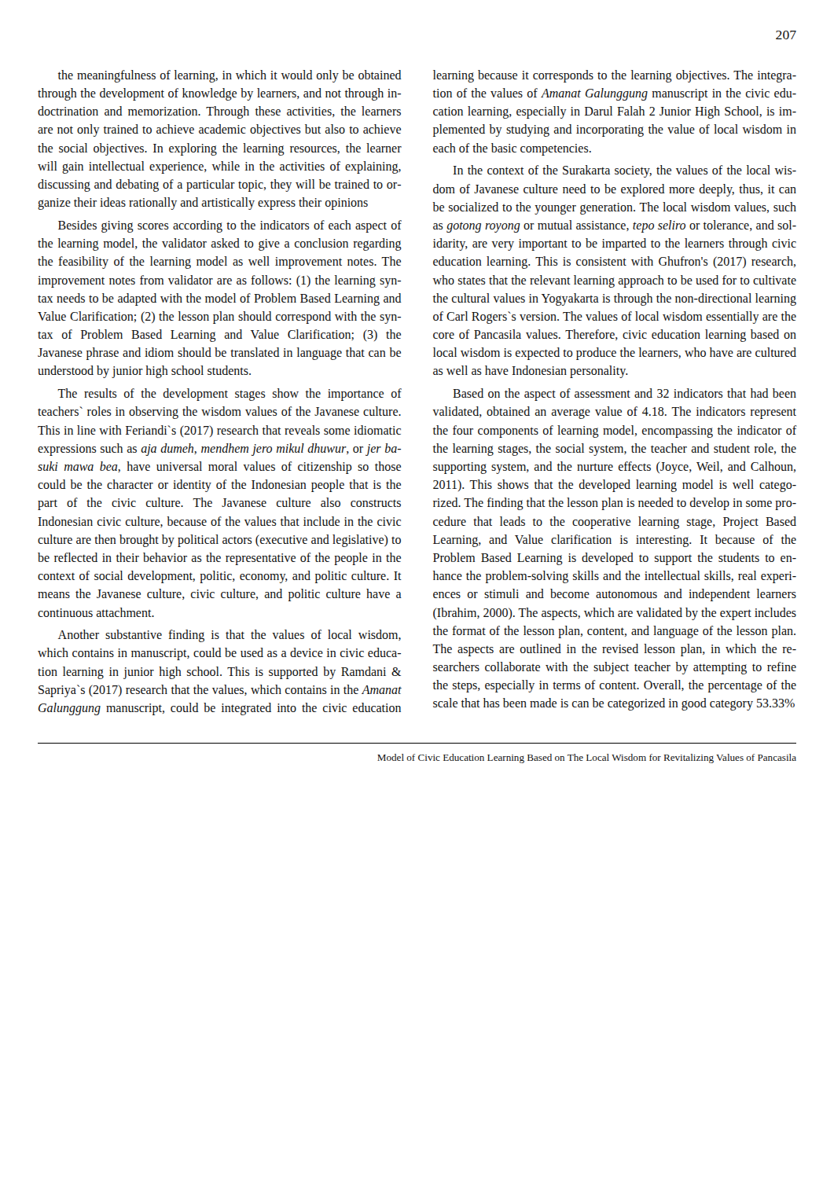207
the meaningfulness of learning, in which it would only be obtained through the development of knowledge by learners, and not through indoctrination and memorization. Through these activities, the learners are not only trained to achieve academic objectives but also to achieve the social objectives. In exploring the learning resources, the learner will gain intellectual experience, while in the activities of explaining, discussing and debating of a particular topic, they will be trained to organize their ideas rationally and artistically express their opinions
Besides giving scores according to the indicators of each aspect of the learning model, the validator asked to give a conclusion regarding the feasibility of the learning model as well improvement notes. The improvement notes from validator are as follows: (1) the learning syntax needs to be adapted with the model of Problem Based Learning and Value Clarification; (2) the lesson plan should correspond with the syntax of Problem Based Learning and Value Clarification; (3) the Javanese phrase and idiom should be translated in language that can be understood by junior high school students.
The results of the development stages show the importance of teachers` roles in observing the wisdom values of the Javanese culture. This in line with Feriandi`s (2017) research that reveals some idiomatic expressions such as aja dumeh, mendhem jero mikul dhuwur, or jer basuki mawa bea, have universal moral values of citizenship so those could be the character or identity of the Indonesian people that is the part of the civic culture. The Javanese culture also constructs Indonesian civic culture, because of the values that include in the civic culture are then brought by political actors (executive and legislative) to be reflected in their behavior as the representative of the people in the context of social development, politic, economy, and politic culture. It means the Javanese culture, civic culture, and politic culture have a continuous attachment.
Another substantive finding is that the values of local wisdom, which contains in manuscript, could be used as a device in civic education learning in junior high school. This is supported by Ramdani & Sapriya`s (2017) research that the values, which contains in the Amanat Galunggung manuscript, could be integrated into the civic education learning because it corresponds to the learning objectives. The integration of the values of Amanat Galunggung manuscript in the civic education learning, especially in Darul Falah 2 Junior High School, is implemented by studying and incorporating the value of local wisdom in each of the basic competencies.
In the context of the Surakarta society, the values of the local wisdom of Javanese culture need to be explored more deeply, thus, it can be socialized to the younger generation. The local wisdom values, such as gotong royong or mutual assistance, tepo seliro or tolerance, and solidarity, are very important to be imparted to the learners through civic education learning. This is consistent with Ghufron's (2017) research, who states that the relevant learning approach to be used for to cultivate the cultural values in Yogyakarta is through the non-directional learning of Carl Rogers`s version. The values of local wisdom essentially are the core of Pancasila values. Therefore, civic education learning based on local wisdom is expected to produce the learners, who have are cultured as well as have Indonesian personality.
Based on the aspect of assessment and 32 indicators that had been validated, obtained an average value of 4.18. The indicators represent the four components of learning model, encompassing the indicator of the learning stages, the social system, the teacher and student role, the supporting system, and the nurture effects (Joyce, Weil, and Calhoun, 2011). This shows that the developed learning model is well categorized. The finding that the lesson plan is needed to develop in some procedure that leads to the cooperative learning stage, Project Based Learning, and Value clarification is interesting. It because of the Problem Based Learning is developed to support the students to enhance the problem-solving skills and the intellectual skills, real experiences or stimuli and become autonomous and independent learners (Ibrahim, 2000). The aspects, which are validated by the expert includes the format of the lesson plan, content, and language of the lesson plan. The aspects are outlined in the revised lesson plan, in which the researchers collaborate with the subject teacher by attempting to refine the steps, especially in terms of content. Overall, the percentage of the scale that has been made is can be categorized in good category 53.33%
Model of Civic Education Learning Based on The Local Wisdom for Revitalizing Values of Pancasila